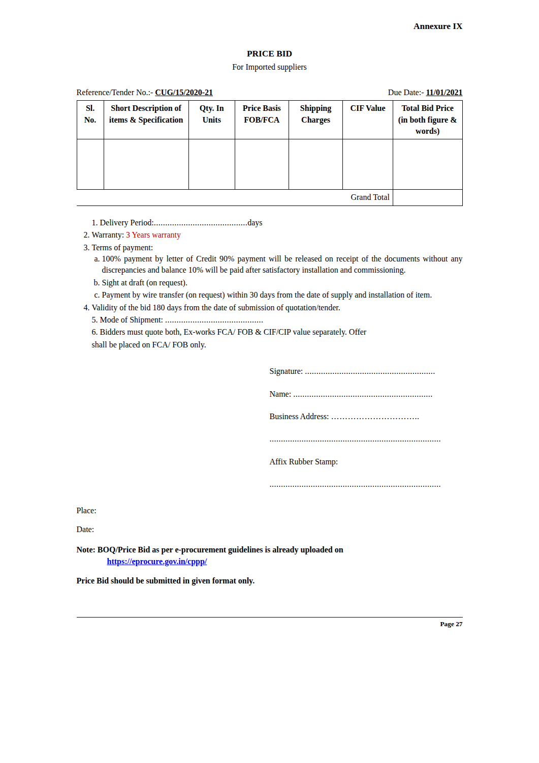Annexure IX
PRICE BID
For Imported suppliers
Reference/Tender No.:- CUG/15/2020-21
Due Date:- 11/01/2021
| Sl. No. | Short Description of items & Specification | Qty. In Units | Price Basis FOB/FCA | Shipping Charges | CIF Value | Total Bid Price (in both figure & words) |
| --- | --- | --- | --- | --- | --- | --- |
| Grand Total | |
1. Delivery Period:......................................... days
Warranty: 3 Years warranty
Terms of payment:
100% payment by letter of Credit 90% payment will be released on receipt of the documents without any discrepancies and balance 10% will be paid after satisfactory installation and commissioning.
Sight at draft (on request).
Payment by wire transfer (on request) within 30 days from the date of supply and installation of item.
Validity of the bid 180 days from the date of submission of quotation/tender.
5. Mode of Shipment: ...........................................
6. Bidders must quote both, Ex-works FCA/ FOB & CIF/CIP value separately. Offer
shall be placed on FCA/ FOB only.
Signature: .........................................................
Name: .............................................................
Business Address: …………………………..
...........................................................................
Affix Rubber Stamp:
...........................................................................
Place:
Date:
Note: BOQ/Price Bid as per e-procurement guidelines is already uploaded on
https://eprocure.gov.in/cppp/
Price Bid should be submitted in given format only.
Page 27